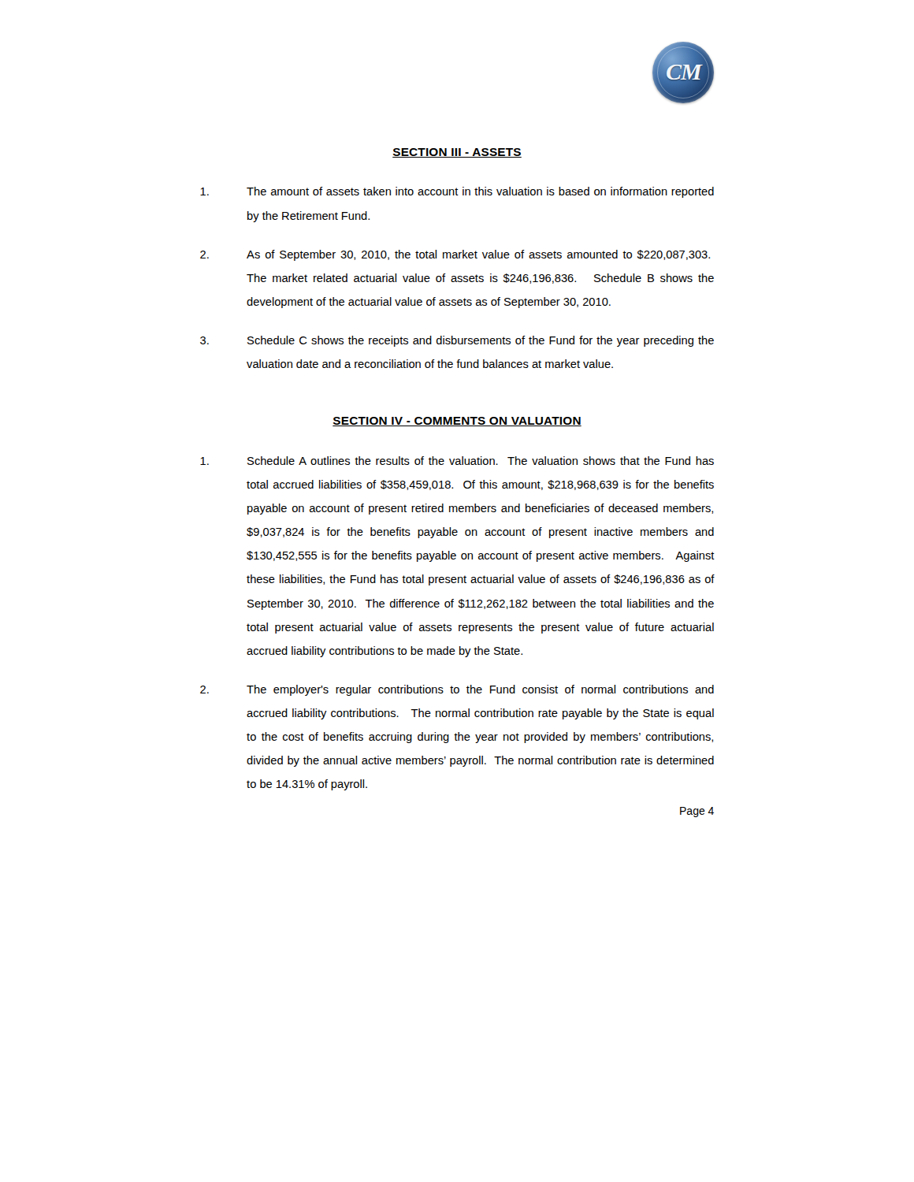CM
SECTION III - ASSETS
1. The amount of assets taken into account in this valuation is based on information reported by the Retirement Fund.
2. As of September 30, 2010, the total market value of assets amounted to $220,087,303. The market related actuarial value of assets is $246,196,836. Schedule B shows the development of the actuarial value of assets as of September 30, 2010.
3. Schedule C shows the receipts and disbursements of the Fund for the year preceding the valuation date and a reconciliation of the fund balances at market value.
SECTION IV - COMMENTS ON VALUATION
1. Schedule A outlines the results of the valuation. The valuation shows that the Fund has total accrued liabilities of $358,459,018. Of this amount, $218,968,639 is for the benefits payable on account of present retired members and beneficiaries of deceased members, $9,037,824 is for the benefits payable on account of present inactive members and $130,452,555 is for the benefits payable on account of present active members. Against these liabilities, the Fund has total present actuarial value of assets of $246,196,836 as of September 30, 2010. The difference of $112,262,182 between the total liabilities and the total present actuarial value of assets represents the present value of future actuarial accrued liability contributions to be made by the State.
2. The employer's regular contributions to the Fund consist of normal contributions and accrued liability contributions. The normal contribution rate payable by the State is equal to the cost of benefits accruing during the year not provided by members’ contributions, divided by the annual active members’ payroll. The normal contribution rate is determined to be 14.31% of payroll.
Page 4